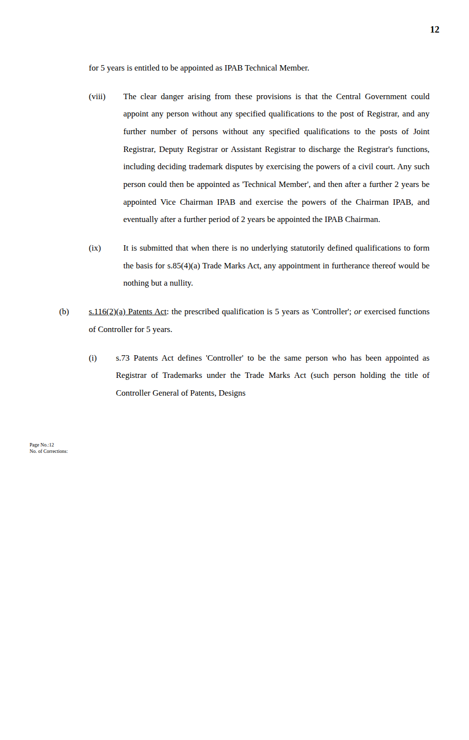12
for 5 years is entitled to be appointed as IPAB Technical Member.
(viii)
The clear danger arising from these provisions is that the Central Government could appoint any person without any specified qualifications to the post of Registrar, and any further number of persons without any specified qualifications to the posts of Joint Registrar, Deputy Registrar or Assistant Registrar to discharge the Registrar's functions, including deciding trademark disputes by exercising the powers of a civil court. Any such person could then be appointed as 'Technical Member', and then after a further 2 years be appointed Vice Chairman IPAB and exercise the powers of the Chairman IPAB, and eventually after a further period of 2 years be appointed the IPAB Chairman.
(ix)
It is submitted that when there is no underlying statutorily defined qualifications to form the basis for s.85(4)(a) Trade Marks Act, any appointment in furtherance thereof would be nothing but a nullity.
(b)
s.116(2)(a) Patents Act: the prescribed qualification is 5 years as 'Controller'; or exercised functions of Controller for 5 years.
(i)
s.73 Patents Act defines 'Controller' to be the same person who has been appointed as Registrar of Trademarks under the Trade Marks Act (such person holding the title of Controller General of Patents, Designs
Page No.:12
No. of Corrections: